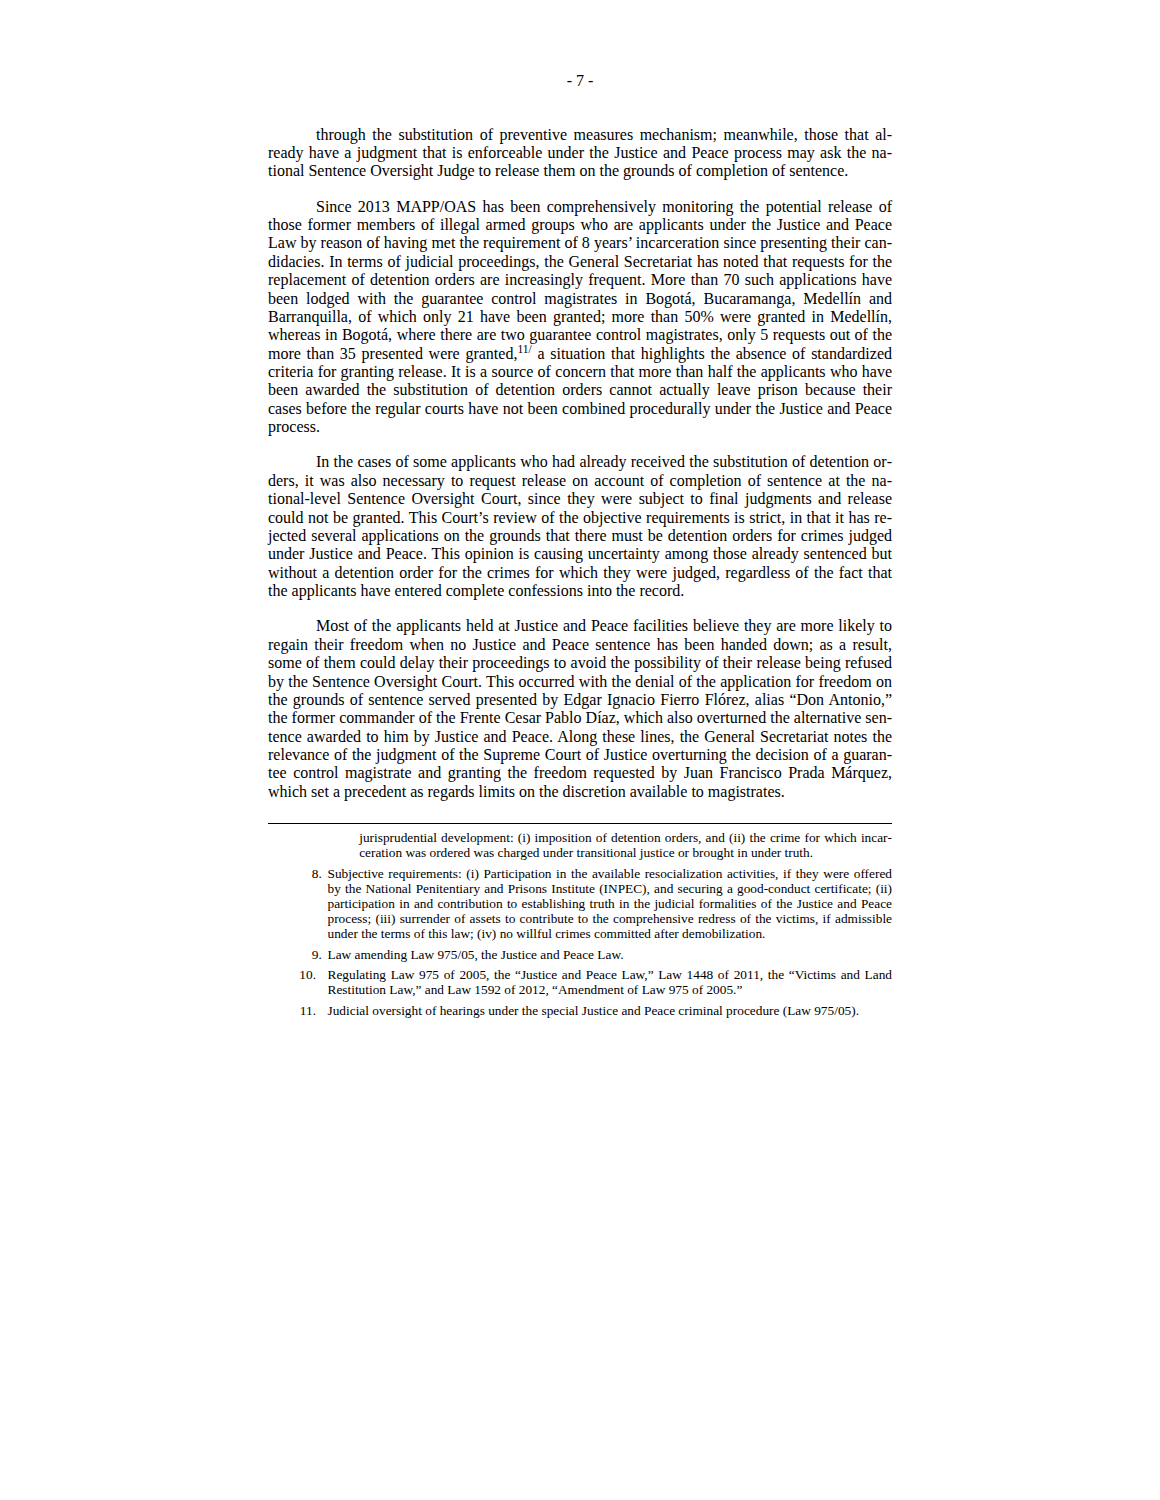- 7 -
through the substitution of preventive measures mechanism; meanwhile, those that already have a judgment that is enforceable under the Justice and Peace process may ask the national Sentence Oversight Judge to release them on the grounds of completion of sentence.
Since 2013 MAPP/OAS has been comprehensively monitoring the potential release of those former members of illegal armed groups who are applicants under the Justice and Peace Law by reason of having met the requirement of 8 years’ incarceration since presenting their candidacies. In terms of judicial proceedings, the General Secretariat has noted that requests for the replacement of detention orders are increasingly frequent. More than 70 such applications have been lodged with the guarantee control magistrates in Bogotá, Bucaramanga, Medellín and Barranquilla, of which only 21 have been granted; more than 50% were granted in Medellín, whereas in Bogotá, where there are two guarantee control magistrates, only 5 requests out of the more than 35 presented were granted,11/ a situation that highlights the absence of standardized criteria for granting release. It is a source of concern that more than half the applicants who have been awarded the substitution of detention orders cannot actually leave prison because their cases before the regular courts have not been combined procedurally under the Justice and Peace process.
In the cases of some applicants who had already received the substitution of detention orders, it was also necessary to request release on account of completion of sentence at the national-level Sentence Oversight Court, since they were subject to final judgments and release could not be granted. This Court’s review of the objective requirements is strict, in that it has rejected several applications on the grounds that there must be detention orders for crimes judged under Justice and Peace. This opinion is causing uncertainty among those already sentenced but without a detention order for the crimes for which they were judged, regardless of the fact that the applicants have entered complete confessions into the record.
Most of the applicants held at Justice and Peace facilities believe they are more likely to regain their freedom when no Justice and Peace sentence has been handed down; as a result, some of them could delay their proceedings to avoid the possibility of their release being refused by the Sentence Oversight Court. This occurred with the denial of the application for freedom on the grounds of sentence served presented by Edgar Ignacio Fierro Flórez, alias “Don Antonio,” the former commander of the Frente Cesar Pablo Díaz, which also overturned the alternative sentence awarded to him by Justice and Peace. Along these lines, the General Secretariat notes the relevance of the judgment of the Supreme Court of Justice overturning the decision of a guarantee control magistrate and granting the freedom requested by Juan Francisco Prada Márquez, which set a precedent as regards limits on the discretion available to magistrates.
jurisprudential development: (i) imposition of detention orders, and (ii) the crime for which incarceration was ordered was charged under transitional justice or brought in under truth.
Subjective requirements: (i) Participation in the available resocialization activities, if they were offered by the National Penitentiary and Prisons Institute (INPEC), and securing a good-conduct certificate; (ii) participation in and contribution to establishing truth in the judicial formalities of the Justice and Peace process; (iii) surrender of assets to contribute to the comprehensive redress of the victims, if admissible under the terms of this law; (iv) no willful crimes committed after demobilization.
Law amending Law 975/05, the Justice and Peace Law.
Regulating Law 975 of 2005, the “Justice and Peace Law,” Law 1448 of 2011, the “Victims and Land Restitution Law,” and Law 1592 of 2012, “Amendment of Law 975 of 2005.”
Judicial oversight of hearings under the special Justice and Peace criminal procedure (Law 975/05).